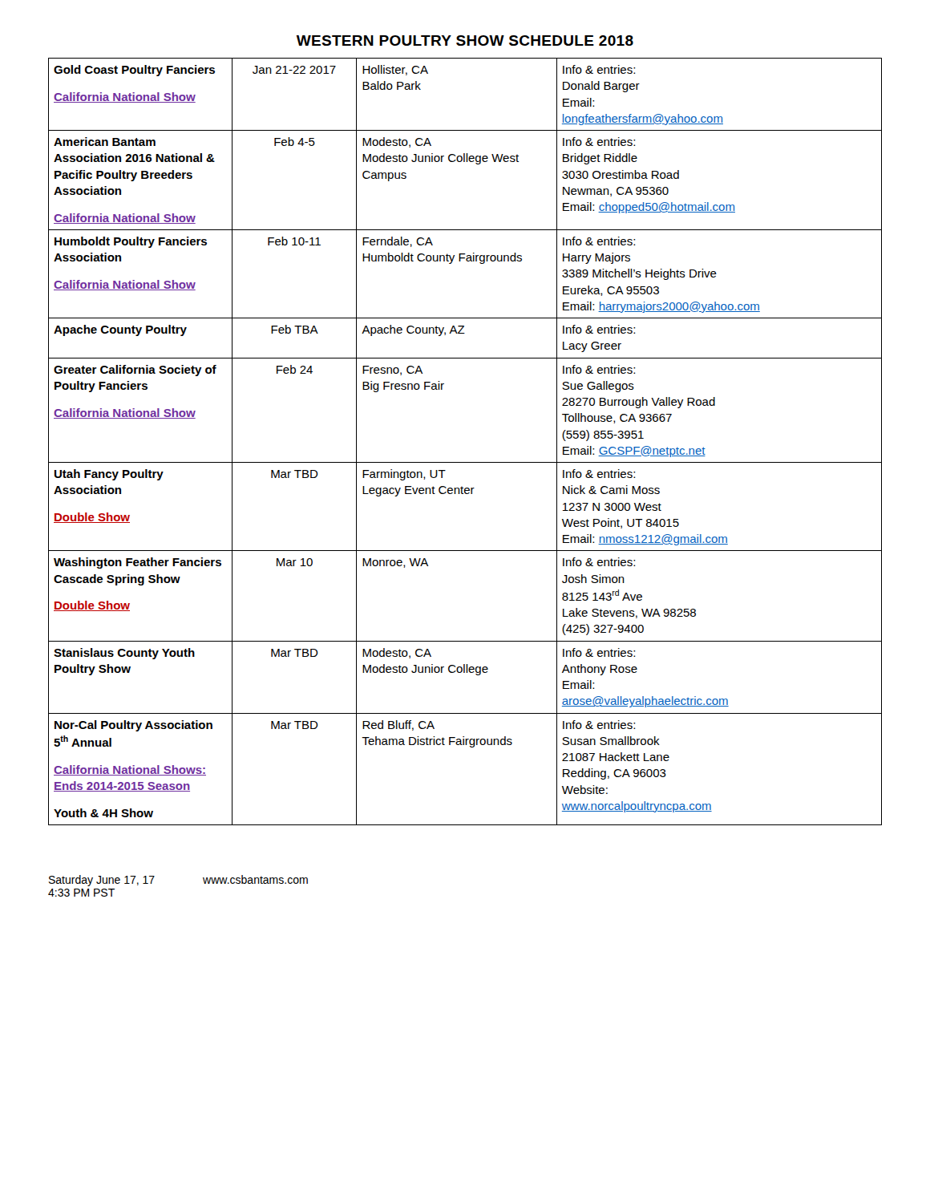WESTERN POULTRY SHOW SCHEDULE 2018
| Gold Coast Poultry Fanciers California National Show | Jan 21-22 2017 | Hollister, CA Baldo Park | Info & entries: Donald Barger Email: longfeathersfarm@yahoo.com |
| American Bantam Association 2016 National & Pacific Poultry Breeders Association California National Show | Feb 4-5 | Modesto, CA Modesto Junior College West Campus | Info & entries: Bridget Riddle 3030 Orestimba Road Newman, CA 95360 Email: chopped50@hotmail.com |
| Humboldt Poultry Fanciers Association California National Show | Feb 10-11 | Ferndale, CA Humboldt County Fairgrounds | Info & entries: Harry Majors 3389 Mitchell’s Heights Drive Eureka, CA 95503 Email: harrymajors2000@yahoo.com |
| Apache County Poultry | Feb TBA | Apache County, AZ | Info & entries: Lacy Greer |
| Greater California Society of Poultry Fanciers California National Show | Feb 24 | Fresno, CA Big Fresno Fair | Info & entries: Sue Gallegos 28270 Burrough Valley Road Tollhouse, CA 93667 (559) 855-3951 Email: GCSPF@netptc.net |
| Utah Fancy Poultry Association Double Show | Mar TBD | Farmington, UT Legacy Event Center | Info & entries: Nick & Cami Moss 1237 N 3000 West West Point, UT 84015 Email: nmoss1212@gmail.com |
| Washington Feather Fanciers Cascade Spring Show Double Show | Mar 10 | Monroe, WA | Info & entries: Josh Simon 8125 143 rd Ave Lake Stevens, WA 98258 (425) 327-9400 |
| Stanislaus County Youth Poultry Show | Mar TBD | Modesto, CA Modesto Junior College | Info & entries: Anthony Rose Email: arose@valleyalphaelectric.com |
| Nor-Cal Poultry Association 5 th Annual California National Shows: Ends 2014-2015 Season Youth & 4H Show | Mar TBD | Red Bluff, CA Tehama District Fairgrounds | Info & entries: Susan Smallbrook 21087 Hackett Lane Redding, CA 96003 Website: www.norcalpoultryncpa.com |
Saturday June 17, 17 4:33 PM PST
www.csbantams.com